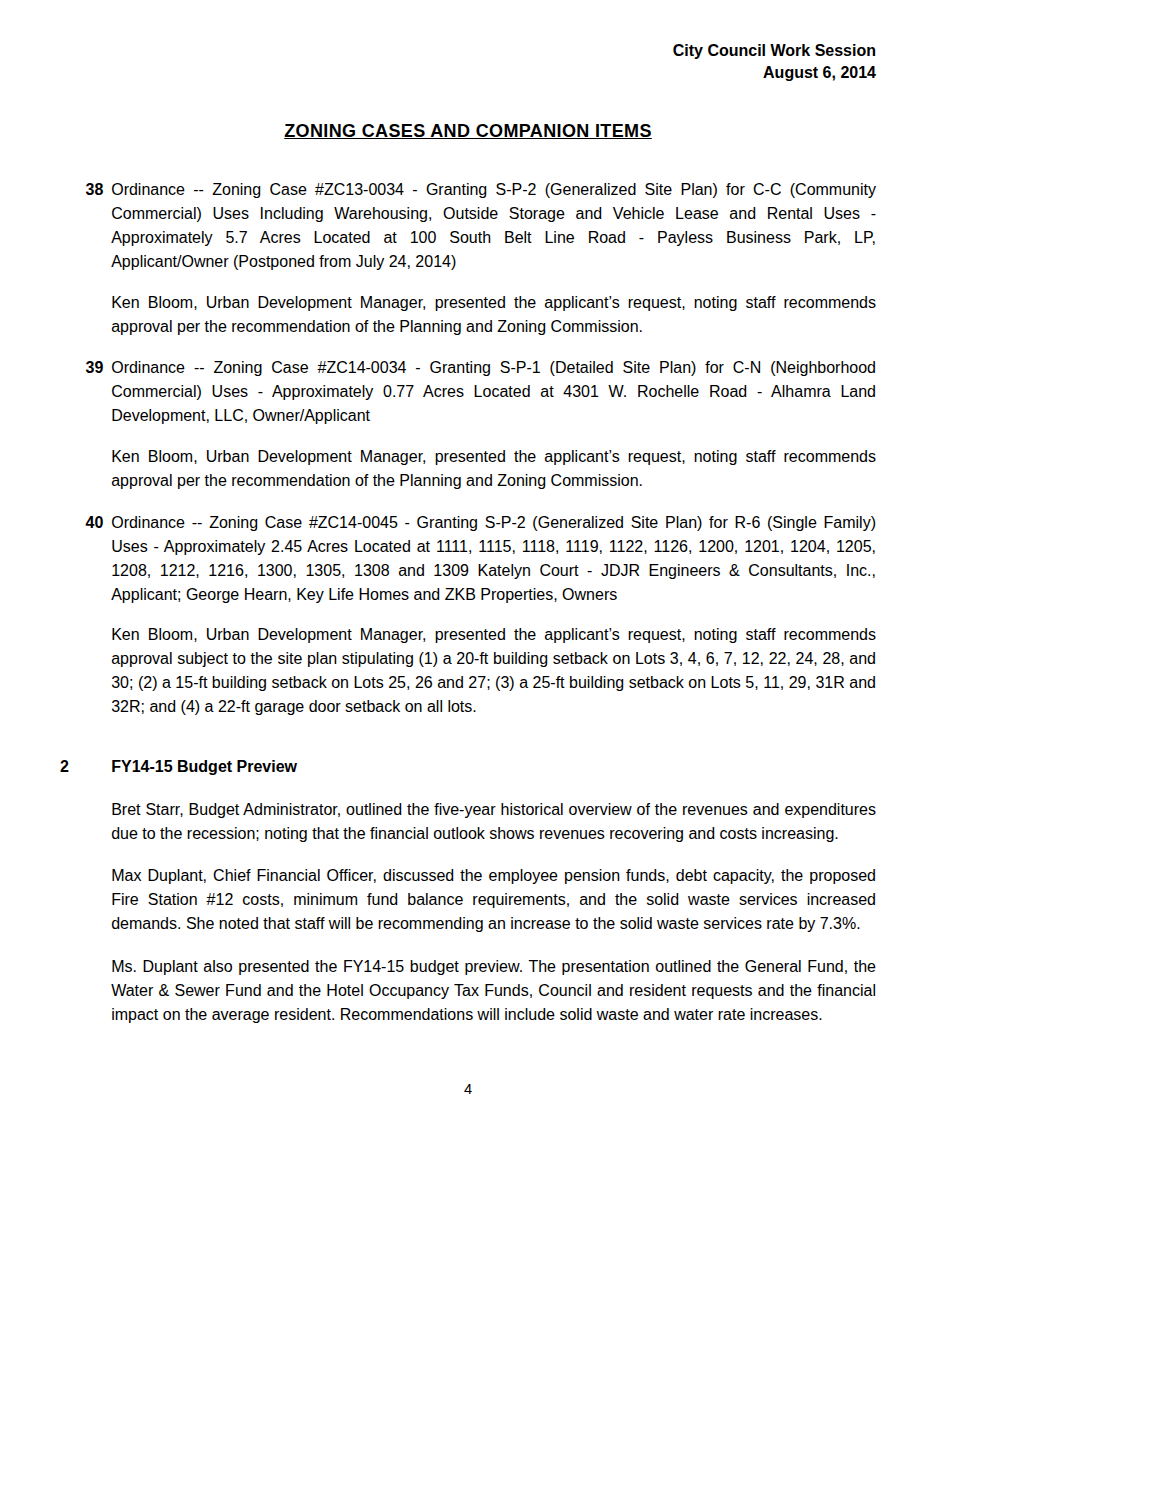City Council Work Session
August 6, 2014
ZONING CASES AND COMPANION ITEMS
38
Ordinance -- Zoning Case #ZC13-0034 - Granting S-P-2 (Generalized Site Plan) for C-C (Community Commercial) Uses Including Warehousing, Outside Storage and Vehicle Lease and Rental Uses - Approximately 5.7 Acres Located at 100 South Belt Line Road - Payless Business Park, LP, Applicant/Owner (Postponed from July 24, 2014)
Ken Bloom, Urban Development Manager, presented the applicant’s request, noting staff recommends approval per the recommendation of the Planning and Zoning Commission.
39
Ordinance -- Zoning Case #ZC14-0034 - Granting S-P-1 (Detailed Site Plan) for C-N (Neighborhood Commercial) Uses - Approximately 0.77 Acres Located at 4301 W. Rochelle Road - Alhamra Land Development, LLC, Owner/Applicant
Ken Bloom, Urban Development Manager, presented the applicant’s request, noting staff recommends approval per the recommendation of the Planning and Zoning Commission.
40
Ordinance -- Zoning Case #ZC14-0045 - Granting S-P-2 (Generalized Site Plan) for R-6 (Single Family) Uses - Approximately 2.45 Acres Located at 1111, 1115, 1118, 1119, 1122, 1126, 1200, 1201, 1204, 1205, 1208, 1212, 1216, 1300, 1305, 1308 and 1309 Katelyn Court - JDJR Engineers & Consultants, Inc., Applicant; George Hearn, Key Life Homes and ZKB Properties, Owners
Ken Bloom, Urban Development Manager, presented the applicant’s request, noting staff recommends approval subject to the site plan stipulating (1) a 20-ft building setback on Lots 3, 4, 6, 7, 12, 22, 24, 28, and 30; (2) a 15-ft building setback on Lots 25, 26 and 27; (3) a 25-ft building setback on Lots 5, 11, 29, 31R and 32R; and (4) a 22-ft garage door setback on all lots.
2
FY14-15 Budget Preview
Bret Starr, Budget Administrator, outlined the five-year historical overview of the revenues and expenditures due to the recession; noting that the financial outlook shows revenues recovering and costs increasing.
Max Duplant, Chief Financial Officer, discussed the employee pension funds, debt capacity, the proposed Fire Station #12 costs, minimum fund balance requirements, and the solid waste services increased demands. She noted that staff will be recommending an increase to the solid waste services rate by 7.3%.
Ms. Duplant also presented the FY14-15 budget preview. The presentation outlined the General Fund, the Water & Sewer Fund and the Hotel Occupancy Tax Funds, Council and resident requests and the financial impact on the average resident. Recommendations will include solid waste and water rate increases.
4